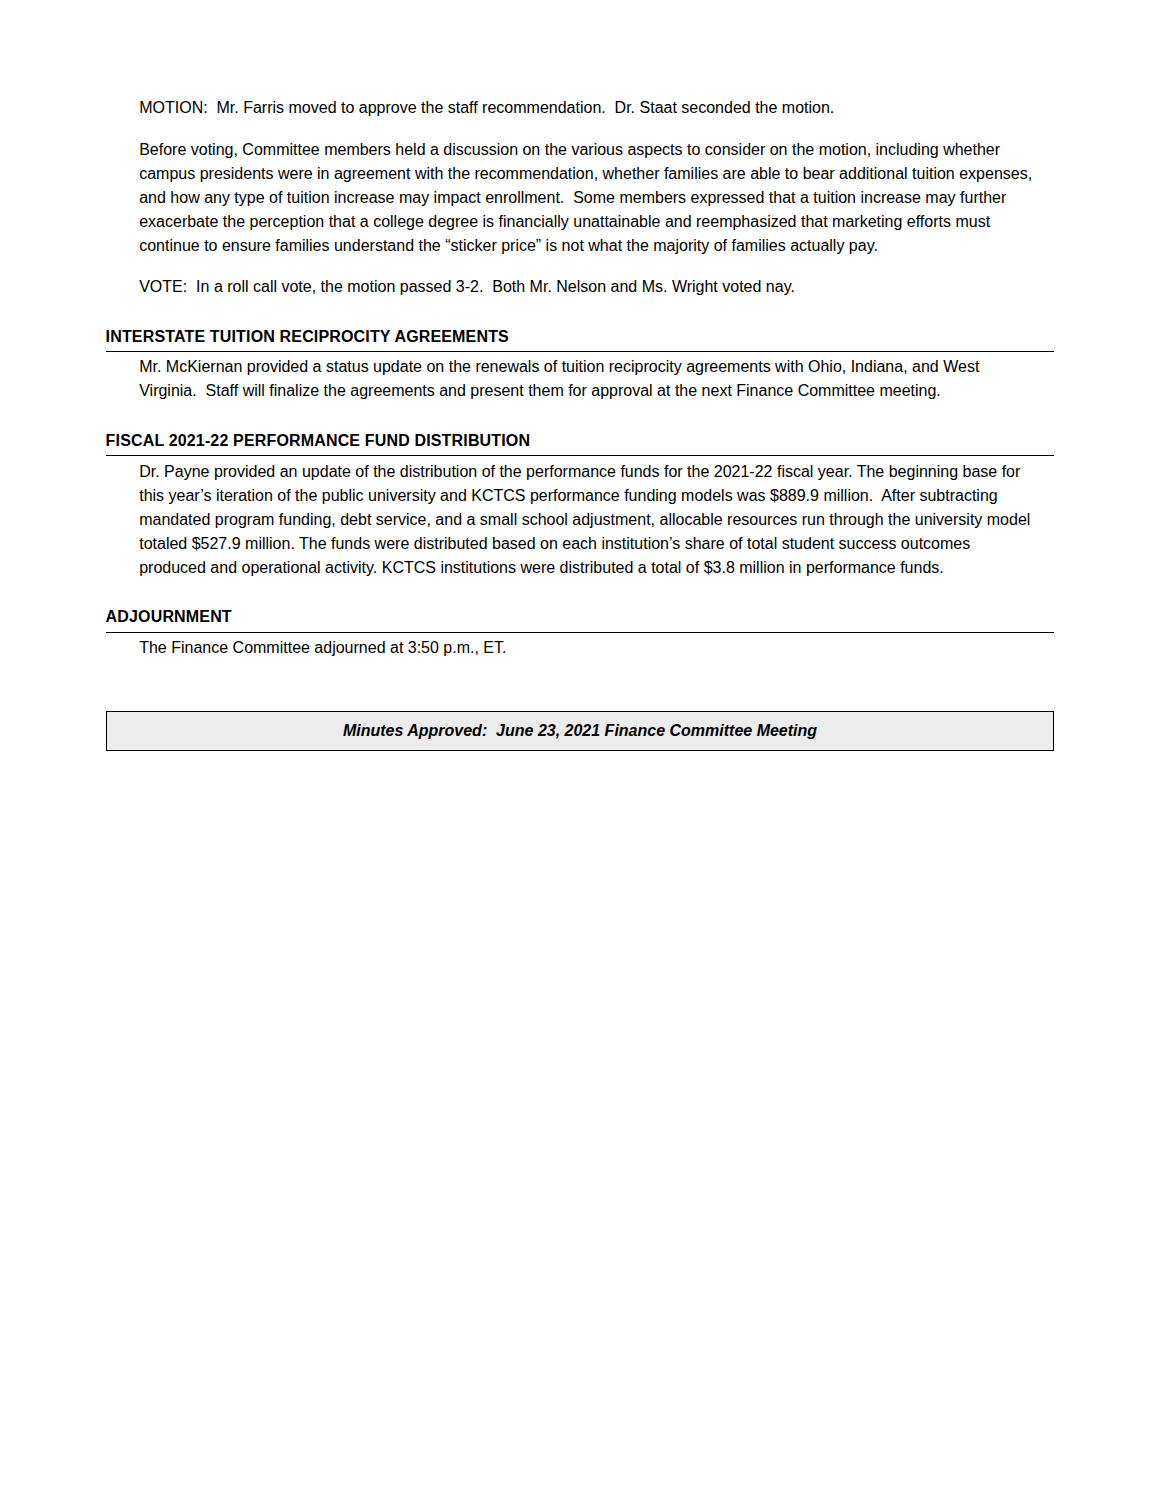MOTION: Mr. Farris moved to approve the staff recommendation. Dr. Staat seconded the motion.
Before voting, Committee members held a discussion on the various aspects to consider on the motion, including whether campus presidents were in agreement with the recommendation, whether families are able to bear additional tuition expenses, and how any type of tuition increase may impact enrollment. Some members expressed that a tuition increase may further exacerbate the perception that a college degree is financially unattainable and reemphasized that marketing efforts must continue to ensure families understand the “sticker price” is not what the majority of families actually pay.
VOTE: In a roll call vote, the motion passed 3-2. Both Mr. Nelson and Ms. Wright voted nay.
Interstate Tuition Reciprocity Agreements
Mr. McKiernan provided a status update on the renewals of tuition reciprocity agreements with Ohio, Indiana, and West Virginia. Staff will finalize the agreements and present them for approval at the next Finance Committee meeting.
Fiscal 2021-22 Performance Fund Distribution
Dr. Payne provided an update of the distribution of the performance funds for the 2021-22 fiscal year. The beginning base for this year’s iteration of the public university and KCTCS performance funding models was $889.9 million. After subtracting mandated program funding, debt service, and a small school adjustment, allocable resources run through the university model totaled $527.9 million. The funds were distributed based on each institution’s share of total student success outcomes produced and operational activity. KCTCS institutions were distributed a total of $3.8 million in performance funds.
Adjournment
The Finance Committee adjourned at 3:50 p.m., ET.
Minutes Approved: June 23, 2021 Finance Committee Meeting